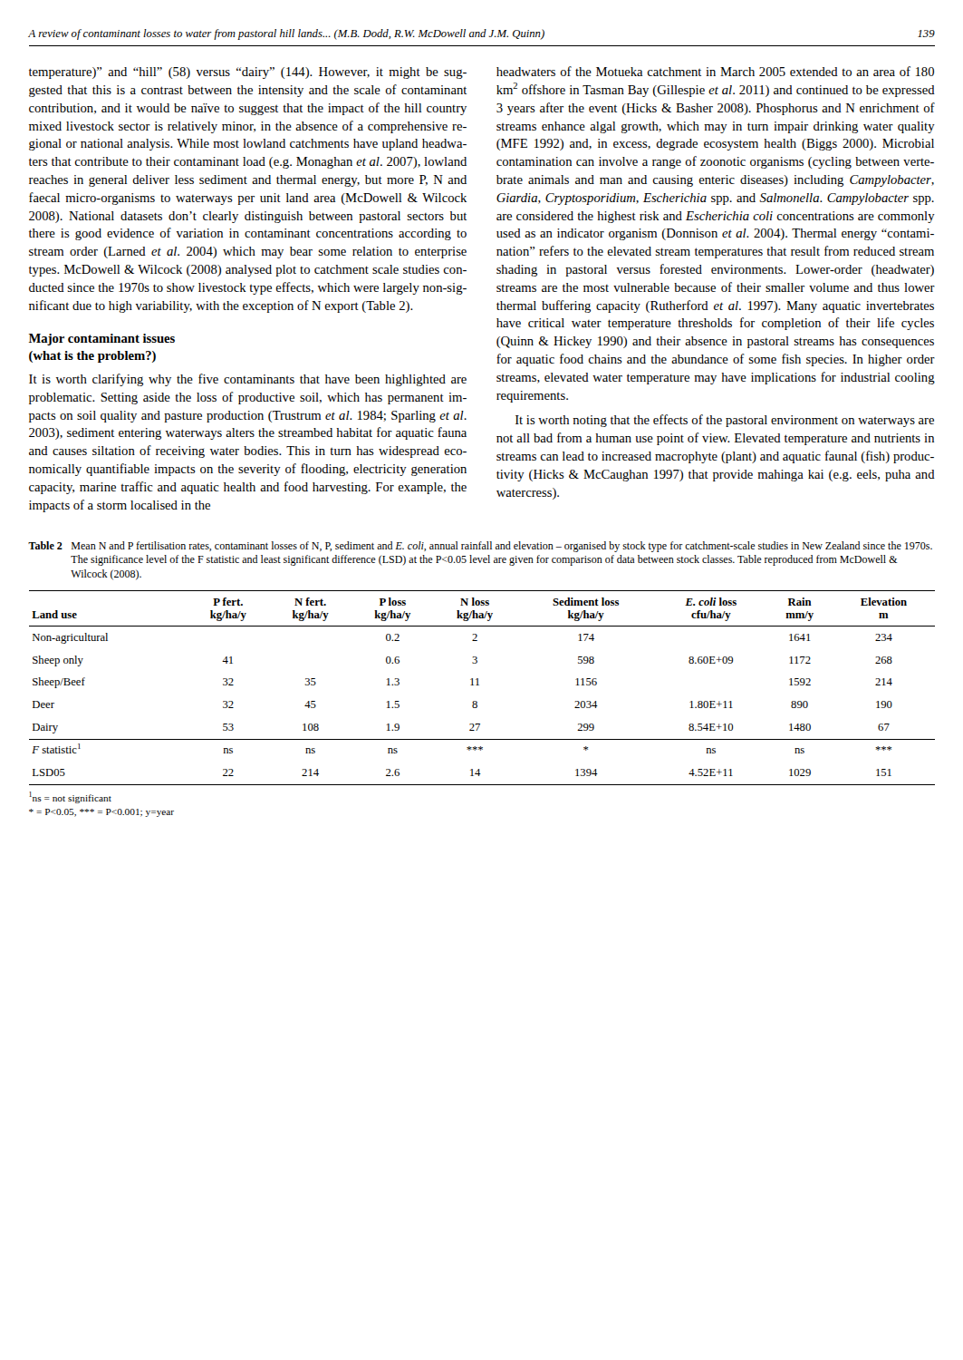A review of contaminant losses to water from pastoral hill lands... (M.B. Dodd, R.W. McDowell and J.M. Quinn) 139
temperature)” and “hill” (58) versus “dairy” (144). However, it might be suggested that this is a contrast between the intensity and the scale of contaminant contribution, and it would be naïve to suggest that the impact of the hill country mixed livestock sector is relatively minor, in the absence of a comprehensive regional or national analysis. While most lowland catchments have upland headwaters that contribute to their contaminant load (e.g. Monaghan et al. 2007), lowland reaches in general deliver less sediment and thermal energy, but more P, N and faecal micro-organisms to waterways per unit land area (McDowell & Wilcock 2008). National datasets don’t clearly distinguish between pastoral sectors but there is good evidence of variation in contaminant concentrations according to stream order (Larned et al. 2004) which may bear some relation to enterprise types. McDowell & Wilcock (2008) analysed plot to catchment scale studies conducted since the 1970s to show livestock type effects, which were largely non-significant due to high variability, with the exception of N export (Table 2).
Major contaminant issues
(what is the problem?)
It is worth clarifying why the five contaminants that have been highlighted are problematic. Setting aside the loss of productive soil, which has permanent impacts on soil quality and pasture production (Trustrum et al. 1984; Sparling et al. 2003), sediment entering waterways alters the streambed habitat for aquatic fauna and causes siltation of receiving water bodies. This in turn has widespread economically quantifiable impacts on the severity of flooding, electricity generation capacity, marine traffic and aquatic health and food harvesting. For example, the impacts of a storm localised in the
headwaters of the Motueka catchment in March 2005 extended to an area of 180 km2 offshore in Tasman Bay (Gillespie et al. 2011) and continued to be expressed 3 years after the event (Hicks & Basher 2008). Phosphorus and N enrichment of streams enhance algal growth, which may in turn impair drinking water quality (MFE 1992) and, in excess, degrade ecosystem health (Biggs 2000). Microbial contamination can involve a range of zoonotic organisms (cycling between vertebrate animals and man and causing enteric diseases) including Campylobacter, Giardia, Cryptosporidium, Escherichia spp. and Salmonella. Campylobacter spp. are considered the highest risk and Escherichia coli concentrations are commonly used as an indicator organism (Donnison et al. 2004). Thermal energy “contamination” refers to the elevated stream temperatures that result from reduced stream shading in pastoral versus forested environments. Lower-order (headwater) streams are the most vulnerable because of their smaller volume and thus lower thermal buffering capacity (Rutherford et al. 1997). Many aquatic invertebrates have critical water temperature thresholds for completion of their life cycles (Quinn & Hickey 1990) and their absence in pastoral streams has consequences for aquatic food chains and the abundance of some fish species. In higher order streams, elevated water temperature may have implications for industrial cooling requirements.
It is worth noting that the effects of the pastoral environment on waterways are not all bad from a human use point of view. Elevated temperature and nutrients in streams can lead to increased macrophyte (plant) and aquatic faunal (fish) productivity (Hicks & McCaughan 1997) that provide mahinga kai (e.g. eels, puha and watercress).
Table 2 Mean N and P fertilisation rates, contaminant losses of N, P, sediment and E. coli, annual rainfall and elevation – organised by stock type for catchment-scale studies in New Zealand since the 1970s. The significance level of the F statistic and least significant difference (LSD) at the P<0.05 level are given for comparison of data between stock classes. Table reproduced from McDowell & Wilcock (2008).
| Land use | P fert. kg/ha/y | N fert. kg/ha/y | P loss kg/ha/y | N loss kg/ha/y | Sediment loss kg/ha/y | E. coli loss cfu/ha/y | Rain mm/y | Elevation m |
| --- | --- | --- | --- | --- | --- | --- | --- | --- |
| Non-agricultural | | | 0.2 | 2 | 174 | | 1641 | 234 |
| Sheep only | 41 | | 0.6 | 3 | 598 | 8.60E+09 | 1172 | 268 |
| Sheep/Beef | 32 | 35 | 1.3 | 11 | 1156 | | 1592 | 214 |
| Deer | 32 | 45 | 1.5 | 8 | 2034 | 1.80E+11 | 890 | 190 |
| Dairy | 53 | 108 | 1.9 | 27 | 299 | 8.54E+10 | 1480 | 67 |
| F statistic 1 | ns | ns | ns | *** | * | ns | ns | *** |
| LSD05 | 22 | 214 | 2.6 | 14 | 1394 | 4.52E+11 | 1029 | 151 |
1ns = not significant
* = P<0.05, *** = P<0.001; y=year